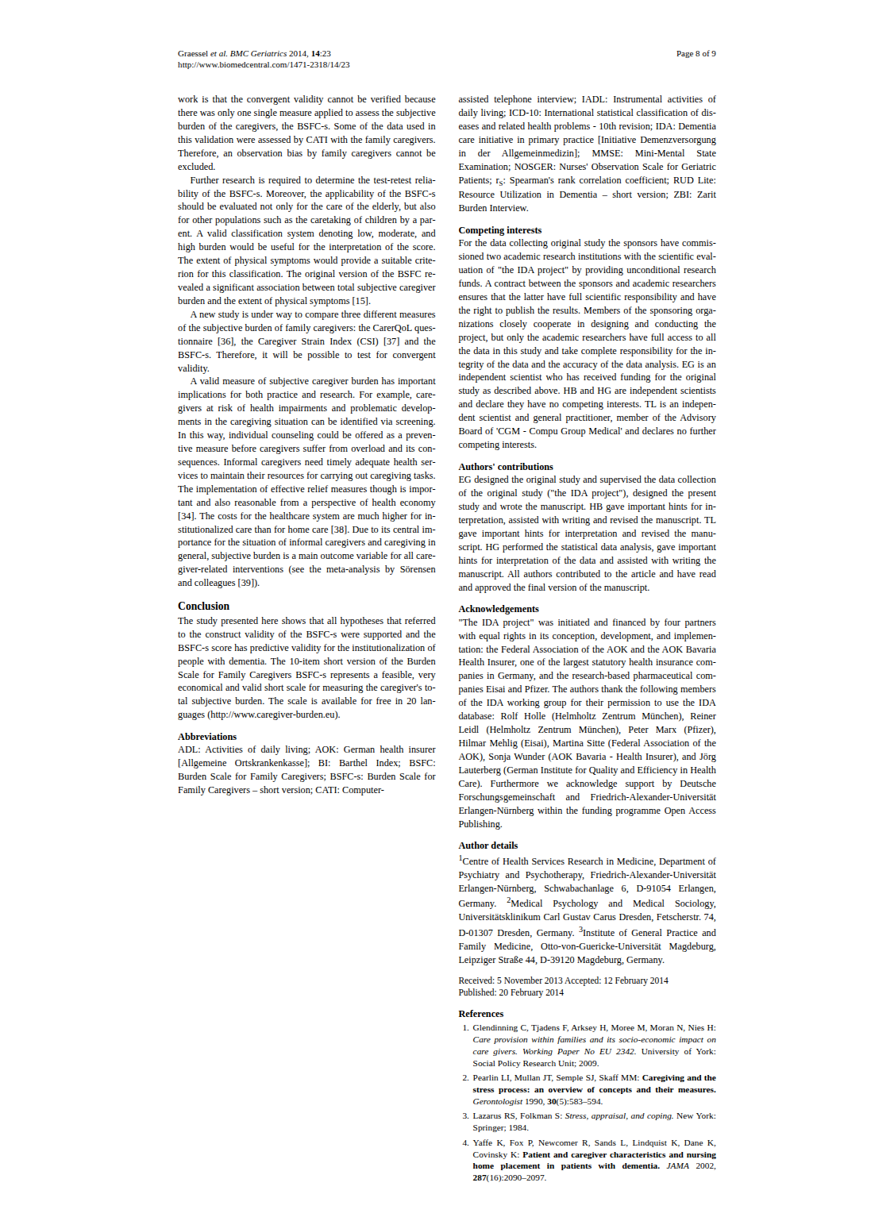Graessel et al. BMC Geriatrics 2014, 14:23
http://www.biomedcentral.com/1471-2318/14/23
Page 8 of 9
work is that the convergent validity cannot be verified because there was only one single measure applied to assess the subjective burden of the caregivers, the BSFC-s. Some of the data used in this validation were assessed by CATI with the family caregivers. Therefore, an observation bias by family caregivers cannot be excluded.
Further research is required to determine the test-retest reliability of the BSFC-s. Moreover, the applicability of the BSFC-s should be evaluated not only for the care of the elderly, but also for other populations such as the caretaking of children by a parent. A valid classification system denoting low, moderate, and high burden would be useful for the interpretation of the score. The extent of physical symptoms would provide a suitable criterion for this classification. The original version of the BSFC revealed a significant association between total subjective caregiver burden and the extent of physical symptoms [15].
A new study is under way to compare three different measures of the subjective burden of family caregivers: the CarerQoL questionnaire [36], the Caregiver Strain Index (CSI) [37] and the BSFC-s. Therefore, it will be possible to test for convergent validity.
A valid measure of subjective caregiver burden has important implications for both practice and research. For example, caregivers at risk of health impairments and problematic developments in the caregiving situation can be identified via screening. In this way, individual counseling could be offered as a preventive measure before caregivers suffer from overload and its consequences. Informal caregivers need timely adequate health services to maintain their resources for carrying out caregiving tasks. The implementation of effective relief measures though is important and also reasonable from a perspective of health economy [34]. The costs for the healthcare system are much higher for institutionalized care than for home care [38]. Due to its central importance for the situation of informal caregivers and caregiving in general, subjective burden is a main outcome variable for all caregiver-related interventions (see the meta-analysis by Sörensen and colleagues [39]).
Conclusion
The study presented here shows that all hypotheses that referred to the construct validity of the BSFC-s were supported and the BSFC-s score has predictive validity for the institutionalization of people with dementia. The 10-item short version of the Burden Scale for Family Caregivers BSFC-s represents a feasible, very economical and valid short scale for measuring the caregiver's total subjective burden. The scale is available for free in 20 languages (http://www.caregiver-burden.eu).
Abbreviations
ADL: Activities of daily living; AOK: German health insurer [Allgemeine Ortskrankenkasse]; BI: Barthel Index; BSFC: Burden Scale for Family Caregivers; BSFC-s: Burden Scale for Family Caregivers – short version; CATI: Computer-
assisted telephone interview; IADL: Instrumental activities of daily living; ICD-10: International statistical classification of diseases and related health problems - 10th revision; IDA: Dementia care initiative in primary practice [Initiative Demenzversorgung in der Allgemeinmedizin]; MMSE: Mini-Mental State Examination; NOSGER: Nurses' Observation Scale for Geriatric Patients; rS: Spearman's rank correlation coefficient; RUD Lite: Resource Utilization in Dementia – short version; ZBI: Zarit Burden Interview.
Competing interests
For the data collecting original study the sponsors have commissioned two academic research institutions with the scientific evaluation of "the IDA project" by providing unconditional research funds. A contract between the sponsors and academic researchers ensures that the latter have full scientific responsibility and have the right to publish the results. Members of the sponsoring organizations closely cooperate in designing and conducting the project, but only the academic researchers have full access to all the data in this study and take complete responsibility for the integrity of the data and the accuracy of the data analysis. EG is an independent scientist who has received funding for the original study as described above. HB and HG are independent scientists and declare they have no competing interests. TL is an independent scientist and general practitioner, member of the Advisory Board of 'CGM - Compu Group Medical' and declares no further competing interests.
Authors' contributions
EG designed the original study and supervised the data collection of the original study ("the IDA project"), designed the present study and wrote the manuscript. HB gave important hints for interpretation, assisted with writing and revised the manuscript. TL gave important hints for interpretation and revised the manuscript. HG performed the statistical data analysis, gave important hints for interpretation of the data and assisted with writing the manuscript. All authors contributed to the article and have read and approved the final version of the manuscript.
Acknowledgements
"The IDA project" was initiated and financed by four partners with equal rights in its conception, development, and implementation: the Federal Association of the AOK and the AOK Bavaria Health Insurer, one of the largest statutory health insurance companies in Germany, and the research-based pharmaceutical companies Eisai and Pfizer. The authors thank the following members of the IDA working group for their permission to use the IDA database: Rolf Holle (Helmholtz Zentrum München), Reiner Leidl (Helmholtz Zentrum München), Peter Marx (Pfizer), Hilmar Mehlig (Eisai), Martina Sitte (Federal Association of the AOK), Sonja Wunder (AOK Bavaria - Health Insurer), and Jörg Lauterberg (German Institute for Quality and Efficiency in Health Care). Furthermore we acknowledge support by Deutsche Forschungsgemeinschaft and Friedrich-Alexander-Universität Erlangen-Nürnberg within the funding programme Open Access Publishing.
Author details
1Centre of Health Services Research in Medicine, Department of Psychiatry and Psychotherapy, Friedrich-Alexander-Universität Erlangen-Nürnberg, Schwabachanlage 6, D-91054 Erlangen, Germany. 2Medical Psychology and Medical Sociology, Universitätsklinikum Carl Gustav Carus Dresden, Fetscherstr. 74, D-01307 Dresden, Germany. 3Institute of General Practice and Family Medicine, Otto-von-Guericke-Universität Magdeburg, Leipziger Straße 44, D-39120 Magdeburg, Germany.
Received: 5 November 2013 Accepted: 12 February 2014
Published: 20 February 2014
References
Glendinning C, Tjadens F, Arksey H, Moree M, Moran N, Nies H: Care provision within families and its socio-economic impact on care givers. Working Paper No EU 2342. University of York: Social Policy Research Unit; 2009.
Pearlin LI, Mullan JT, Semple SJ, Skaff MM: Caregiving and the stress process: an overview of concepts and their measures. Gerontologist 1990, 30(5):583–594.
Lazarus RS, Folkman S: Stress, appraisal, and coping. New York: Springer; 1984.
Yaffe K, Fox P, Newcomer R, Sands L, Lindquist K, Dane K, Covinsky K: Patient and caregiver characteristics and nursing home placement in patients with dementia. JAMA 2002, 287(16):2090–2097.